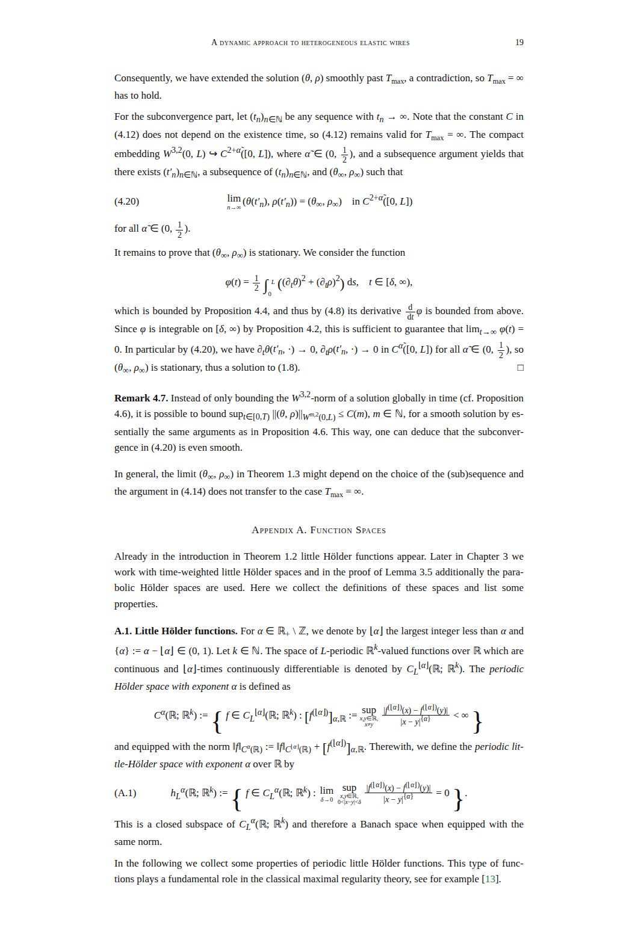A dynamic approach to heterogeneous elastic wires 19
Consequently, we have extended the solution (θ, ρ) smoothly past Tmax, a contradiction, so Tmax = ∞ has to hold.
For the subconvergence part, let (tn)n∈ℕ be any sequence with tn → ∞. Note that the constant C in (4.12) does not depend on the existence time, so (4.12) remains valid for Tmax = ∞. The compact embedding W3,2(0, L) ↪ C2+α̃([0, L]), where α̃ ∈ (0, 12), and a subsequence argument yields that there exists (t′n)n∈ℕ, a subsequence of (tn)n∈ℕ, and (θ∞, ρ∞) such that
(4.20) lim n→∞(θ(t′n), ρ(t′n)) = (θ∞, ρ∞) in C2+α̃([0, L])
for all α̃ ∈ (0, 12).
It remains to prove that (θ∞, ρ∞) is stationary. We consider the function
φ(t) = 12 ∫0L ((∂tθ)2 + (∂tρ)2) ds, t ∈ [δ, ∞),
which is bounded by Proposition 4.4, and thus by (4.8) its derivative ddt φ is bounded from above. Since φ is integrable on [δ, ∞) by Proposition 4.2, this is sufficient to guarantee that limt→∞ φ(t) = 0. In particular by (4.20), we have ∂tθ(t′n, ·) → 0, ∂tρ(t′n, ·) → 0 in Cα̃([0, L]) for all α̃ ∈ (0, 12), so (θ∞, ρ∞) is stationary, thus a solution to (1.8). □
Remark 4.7. Instead of only bounding the W3,2-norm of a solution globally in time (cf. Proposition 4.6), it is possible to bound supt∈[0,T) ||(θ, ρ)||Wm,2(0,L) ≤ C(m), m ∈ ℕ, for a smooth solution by essentially the same arguments as in Proposition 4.6. This way, one can deduce that the subconvergence in (4.20) is even smooth.
In general, the limit (θ∞, ρ∞) in Theorem 1.3 might depend on the choice of the (sub)sequence and the argument in (4.14) does not transfer to the case Tmax = ∞.
Appendix A. Function Spaces
Already in the introduction in Theorem 1.2 little Hölder functions appear. Later in Chapter 3 we work with time-weighted little Hölder spaces and in the proof of Lemma 3.5 additionally the parabolic Hölder spaces are used. Here we collect the definitions of these spaces and list some properties.
A.1. Little Hölder functions. For α ∈ ℝ+ \ ℤ, we denote by ⌊α⌋ the largest integer less than α and {α} := α − ⌊α⌋ ∈ (0, 1). Let k ∈ ℕ. The space of L-periodic ℝk-valued functions over ℝ which are continuous and ⌊α⌋-times continuously differentiable is denoted by CL⌊α⌋(ℝ; ℝk). The periodic Hölder space with exponent α is defined as
Cα(ℝ; ℝk) := { f ∈ CL⌊α⌋(ℝ; ℝk) : [f(⌊α⌋)]α,ℝ := sup x,y∈ℝ, x≠y |f(⌊α⌋)(x) − f(⌊α⌋)(y)||x − y|{α} < ∞ }
and equipped with the norm ‖f‖Cα(ℝ) := ‖f‖C⌊α⌋(ℝ) + [f(⌊α⌋)]α,ℝ. Therewith, we define the periodic little-Hölder space with exponent α over ℝ by
(A.1) hLα(ℝ; ℝk) := { f ∈ CLα(ℝ; ℝk) : lim δ→0 sup x,y∈ℝ, 0<|x−y|<δ |f(⌊α⌋)(x) − f(⌊α⌋)(y)||x − y|{α} = 0 }.
This is a closed subspace of CLα(ℝ; ℝk) and therefore a Banach space when equipped with the same norm.
In the following we collect some properties of periodic little Hölder functions. This type of functions plays a fundamental role in the classical maximal regularity theory, see for example [13].